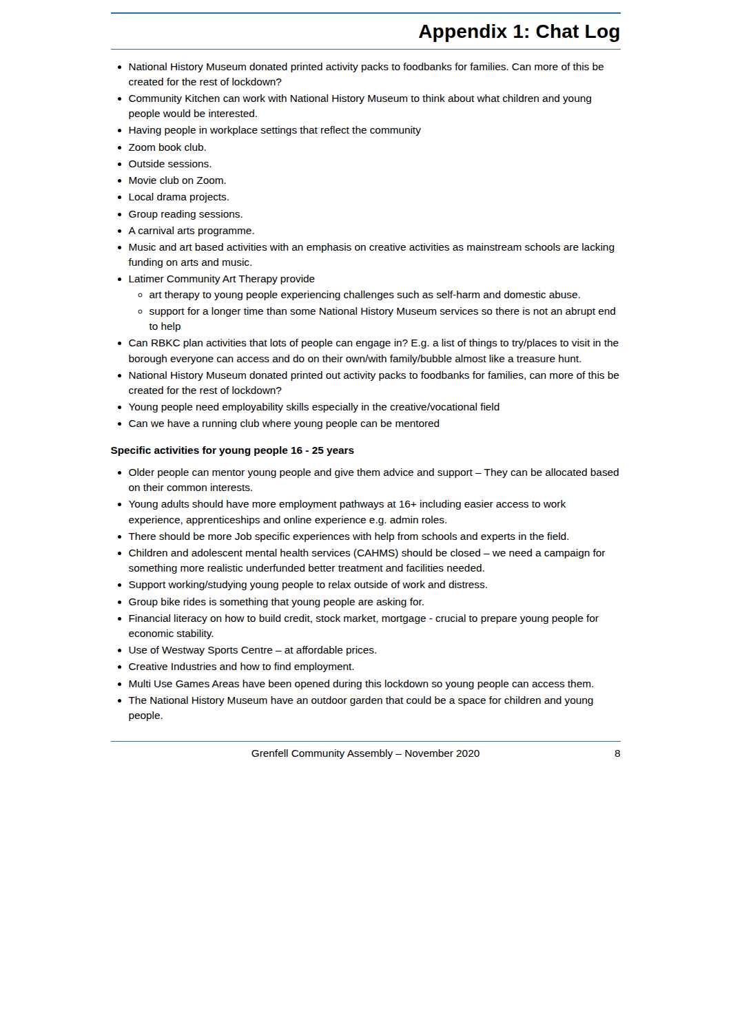Appendix 1: Chat Log
National History Museum donated printed activity packs to foodbanks for families. Can more of this be created for the rest of lockdown?
Community Kitchen can work with National History Museum to think about what children and young people would be interested.
Having people in workplace settings that reflect the community
Zoom book club.
Outside sessions.
Movie club on Zoom.
Local drama projects.
Group reading sessions.
A carnival arts programme.
Music and art based activities with an emphasis on creative activities as mainstream schools are lacking funding on arts and music.
Latimer Community Art Therapy provide
art therapy to young people experiencing challenges such as self-harm and domestic abuse.
support for a longer time than some National History Museum services so there is not an abrupt end to help
Can RBKC plan activities that lots of people can engage in? E.g. a list of things to try/places to visit in the borough everyone can access and do on their own/with family/bubble almost like a treasure hunt.
National History Museum donated printed out activity packs to foodbanks for families, can more of this be created for the rest of lockdown?
Young people need employability skills especially in the creative/vocational field
Can we have a running club where young people can be mentored
Specific activities for young people 16 - 25 years
Older people can mentor young people and give them advice and support – They can be allocated based on their common interests.
Young adults should have more employment pathways at 16+ including easier access to work experience, apprenticeships and online experience e.g. admin roles.
There should be more Job specific experiences with help from schools and experts in the field.
Children and adolescent mental health services (CAHMS) should be closed – we need a campaign for something more realistic underfunded better treatment and facilities needed.
Support working/studying young people to relax outside of work and distress.
Group bike rides is something that young people are asking for.
Financial literacy on how to build credit, stock market, mortgage - crucial to prepare young people for economic stability.
Use of Westway Sports Centre – at affordable prices.
Creative Industries and how to find employment.
Multi Use Games Areas have been opened during this lockdown so young people can access them.
The National History Museum have an outdoor garden that could be a space for children and young people.
Grenfell Community Assembly – November 2020
8